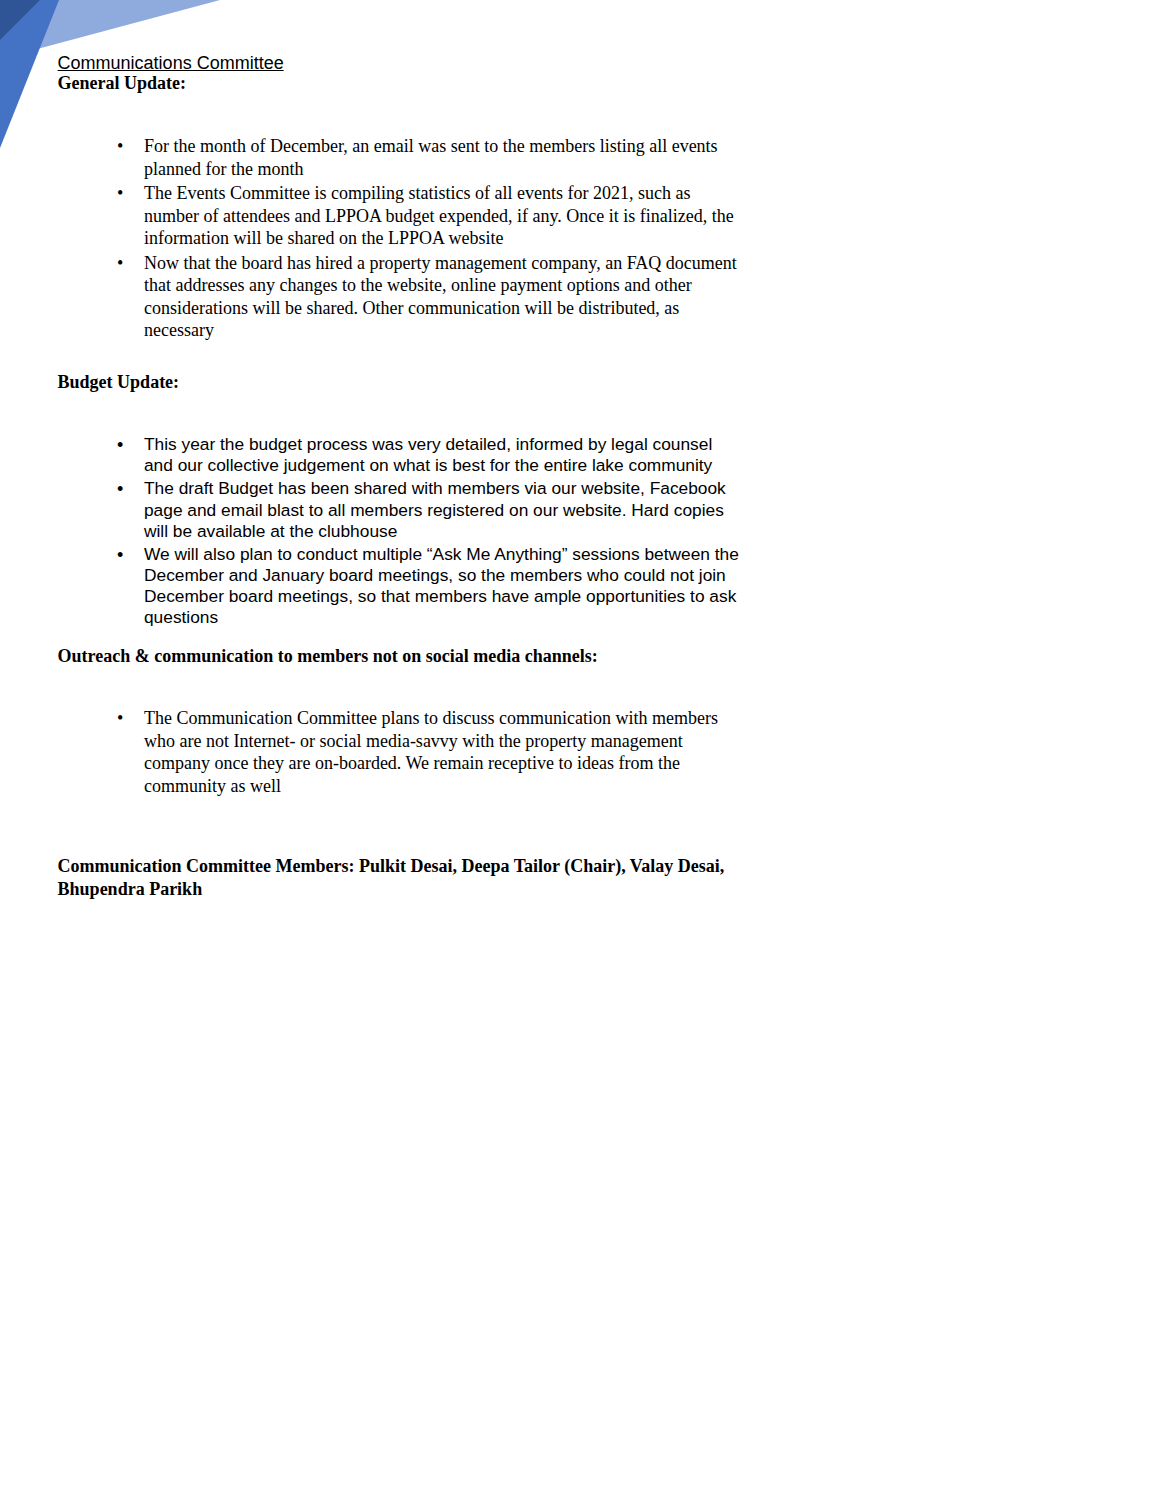Communications Committee
General Update:
For the month of December, an email was sent to the members listing all events planned for the month
The Events Committee is compiling statistics of all events for 2021, such as number of attendees and LPPOA budget expended, if any. Once it is finalized, the information will be shared on the LPPOA website
Now that the board has hired a property management company, an FAQ document that addresses any changes to the website, online payment options and other considerations will be shared. Other communication will be distributed, as necessary
Budget Update:
This year the budget process was very detailed, informed by legal counsel and our collective judgement on what is best for the entire lake community
The draft Budget has been shared with members via our website, Facebook page and email blast to all members registered on our website. Hard copies will be available at the clubhouse
We will also plan to conduct multiple “Ask Me Anything” sessions between the December and January board meetings, so the members who could not join December board meetings, so that members have ample opportunities to ask questions
Outreach & communication to members not on social media channels:
The Communication Committee plans to discuss communication with members who are not Internet- or social media-savvy with the property management company once they are on-boarded. We remain receptive to ideas from the community as well
Communication Committee Members: Pulkit Desai, Deepa Tailor (Chair), Valay Desai, Bhupendra Parikh